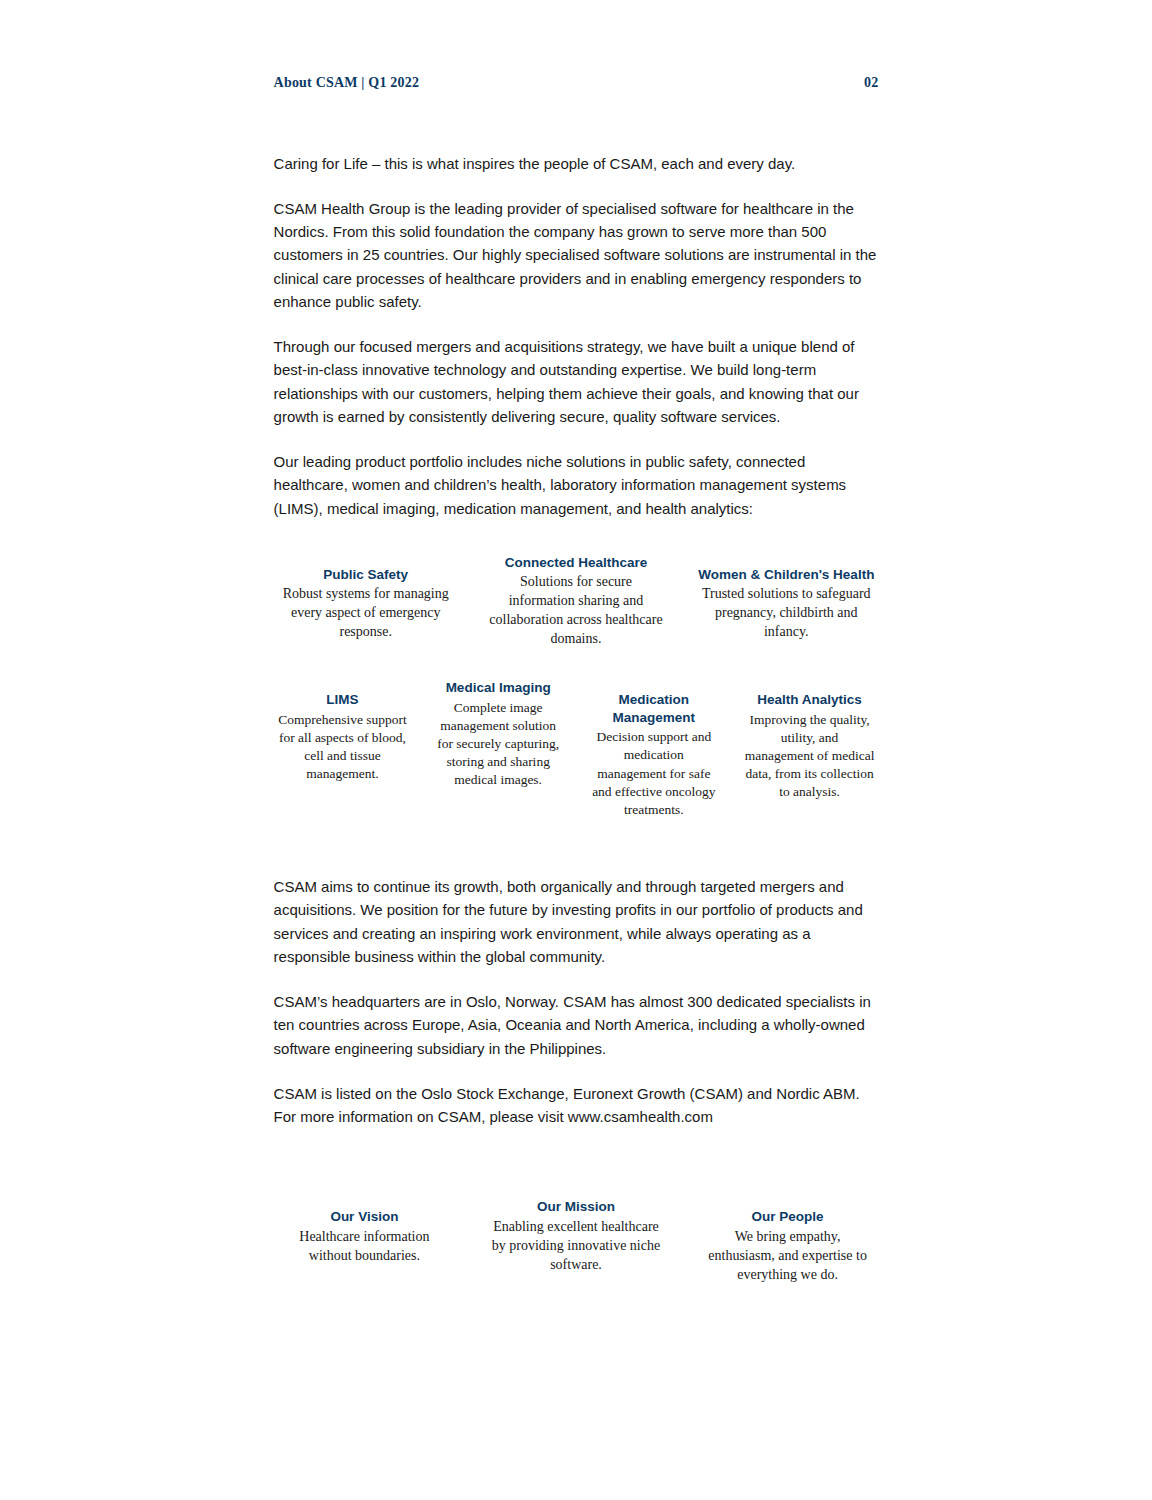About CSAM | Q1 2022 02
Caring for Life – this is what inspires the people of CSAM, each and every day.
CSAM Health Group is the leading provider of specialised software for healthcare in the Nordics. From this solid foundation the company has grown to serve more than 500 customers in 25 countries. Our highly specialised software solutions are instrumental in the clinical care processes of healthcare providers and in enabling emergency responders to enhance public safety.
Through our focused mergers and acquisitions strategy, we have built a unique blend of best-in-class innovative technology and outstanding expertise. We build long-term relationships with our customers, helping them achieve their goals, and knowing that our growth is earned by consistently delivering secure, quality software services.
Our leading product portfolio includes niche solutions in public safety, connected healthcare, women and children’s health, laboratory information management systems (LIMS), medical imaging, medication management, and health analytics:
Public Safety
Robust systems for managing every aspect of emergency response.
Connected Healthcare
Solutions for secure information sharing and collaboration across healthcare domains.
Women & Children's Health
Trusted solutions to safeguard pregnancy, childbirth and infancy.
LIMS
Comprehensive support for all aspects of blood, cell and tissue management.
Medical Imaging
Complete image management solution for securely capturing, storing and sharing medical images.
Medication Management
Decision support and medication management for safe and effective oncology treatments.
Health Analytics
Improving the quality, utility, and management of medical data, from its collection to analysis.
CSAM aims to continue its growth, both organically and through targeted mergers and acquisitions. We position for the future by investing profits in our portfolio of products and services and creating an inspiring work environment, while always operating as a responsible business within the global community.
CSAM’s headquarters are in Oslo, Norway. CSAM has almost 300 dedicated specialists in ten countries across Europe, Asia, Oceania and North America, including a wholly-owned software engineering subsidiary in the Philippines.
CSAM is listed on the Oslo Stock Exchange, Euronext Growth (CSAM) and Nordic ABM. For more information on CSAM, please visit www.csamhealth.com
Our Vision
Healthcare information without boundaries.
Our Mission
Enabling excellent healthcare by providing innovative niche software.
Our People
We bring empathy, enthusiasm, and expertise to everything we do.